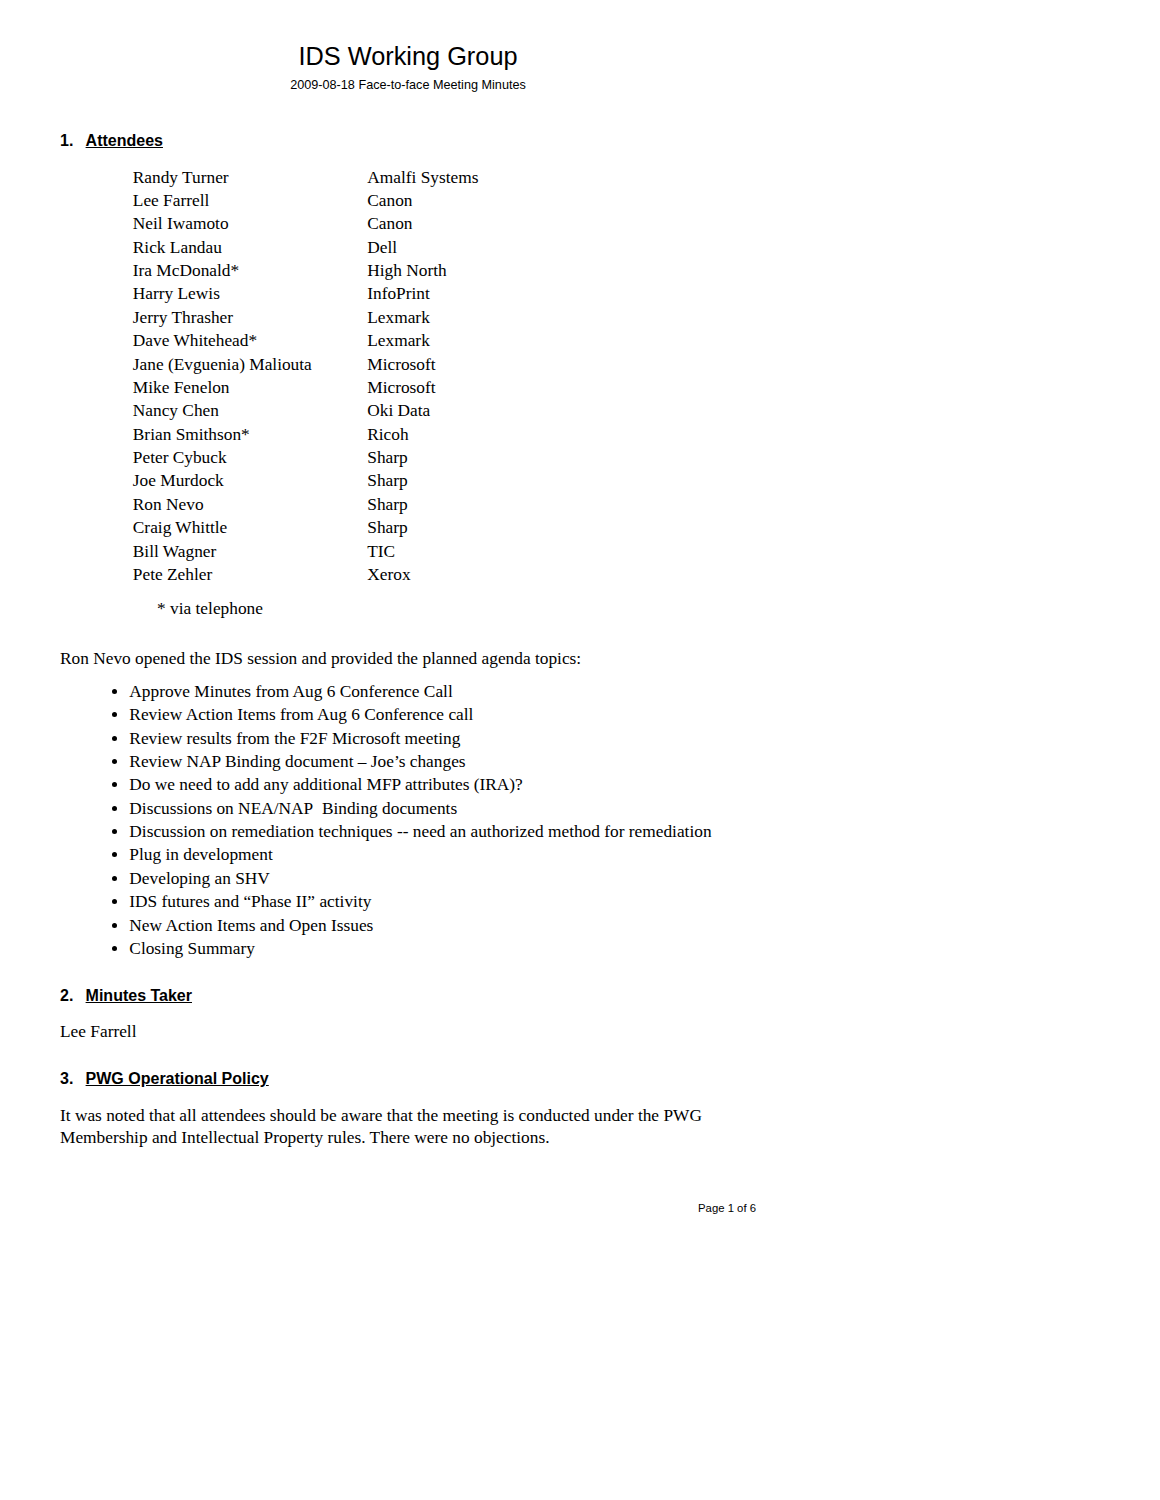IDS Working Group
2009-08-18 Face-to-face Meeting Minutes
1. Attendees
| Randy Turner | Amalfi Systems |
| Lee Farrell | Canon |
| Neil Iwamoto | Canon |
| Rick Landau | Dell |
| Ira McDonald* | High North |
| Harry Lewis | InfoPrint |
| Jerry Thrasher | Lexmark |
| Dave Whitehead* | Lexmark |
| Jane (Evguenia) Maliouta | Microsoft |
| Mike Fenelon | Microsoft |
| Nancy Chen | Oki Data |
| Brian Smithson* | Ricoh |
| Peter Cybuck | Sharp |
| Joe Murdock | Sharp |
| Ron Nevo | Sharp |
| Craig Whittle | Sharp |
| Bill Wagner | TIC |
| Pete Zehler | Xerox |
* via telephone
Ron Nevo opened the IDS session and provided the planned agenda topics:
Approve Minutes from Aug 6 Conference Call
Review Action Items from Aug 6 Conference call
Review results from the F2F Microsoft meeting
Review NAP Binding document – Joe’s changes
Do we need to add any additional MFP attributes (IRA)?
Discussions on NEA/NAP Binding documents
Discussion on remediation techniques -- need an authorized method for remediation
Plug in development
Developing an SHV
IDS futures and “Phase II” activity
New Action Items and Open Issues
Closing Summary
2. Minutes Taker
Lee Farrell
3. PWG Operational Policy
It was noted that all attendees should be aware that the meeting is conducted under the PWG Membership and Intellectual Property rules. There were no objections.
Page 1 of 6